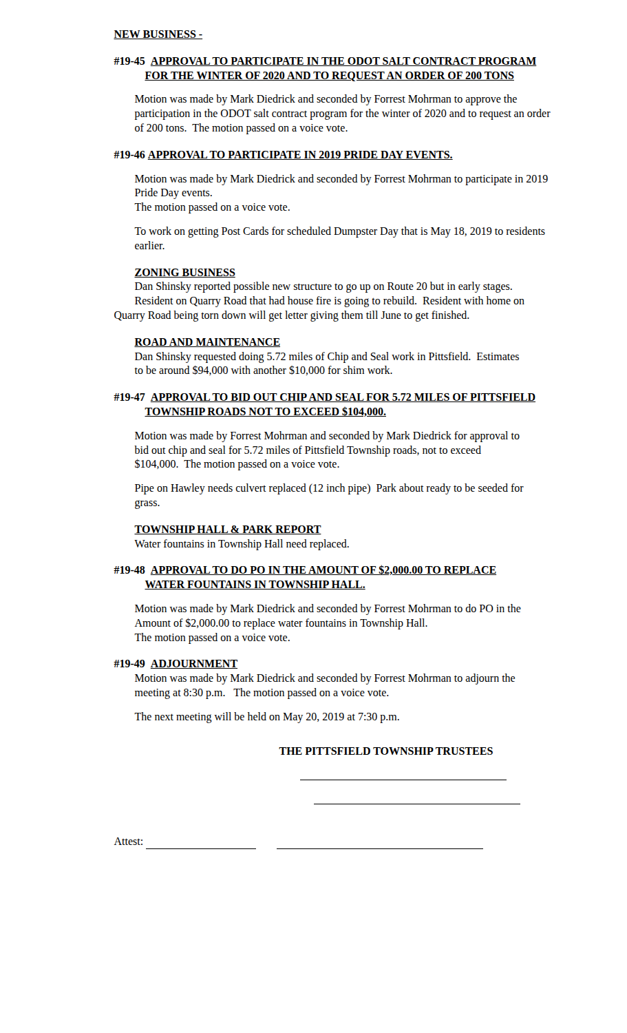NEW BUSINESS -
#19-45 APPROVAL TO PARTICIPATE IN THE ODOT SALT CONTRACT PROGRAM
FOR THE WINTER OF 2020 AND TO REQUEST AN ORDER OF 200 TONS
Motion was made by Mark Diedrick and seconded by Forrest Mohrman to approve the participation in the ODOT salt contract program for the winter of 2020 and to request an order of 200 tons. The motion passed on a voice vote.
#19-46 APPROVAL TO PARTICIPATE IN 2019 PRIDE DAY EVENTS.
Motion was made by Mark Diedrick and seconded by Forrest Mohrman to participate in 2019 Pride Day events.
The motion passed on a voice vote.
To work on getting Post Cards for scheduled Dumpster Day that is May 18, 2019 to residents earlier.
ZONING BUSINESS
Dan Shinsky reported possible new structure to go up on Route 20 but in early stages.
Resident on Quarry Road that had house fire is going to rebuild. Resident with home on
Quarry Road being torn down will get letter giving them till June to get finished.
ROAD AND MAINTENANCE
Dan Shinsky requested doing 5.72 miles of Chip and Seal work in Pittsfield. Estimates
to be around $94,000 with another $10,000 for shim work.
#19-47 APPROVAL TO BID OUT CHIP AND SEAL FOR 5.72 MILES OF PITTSFIELD
TOWNSHIP ROADS NOT TO EXCEED $104,000.
Motion was made by Forrest Mohrman and seconded by Mark Diedrick for approval to
bid out chip and seal for 5.72 miles of Pittsfield Township roads, not to exceed
$104,000. The motion passed on a voice vote.
Pipe on Hawley needs culvert replaced (12 inch pipe) Park about ready to be seeded for
grass.
TOWNSHIP HALL & PARK REPORT
Water fountains in Township Hall need replaced.
#19-48 APPROVAL TO DO PO IN THE AMOUNT OF $2,000.00 TO REPLACE
WATER FOUNTAINS IN TOWNSHIP HALL.
Motion was made by Mark Diedrick and seconded by Forrest Mohrman to do PO in the
Amount of $2,000.00 to replace water fountains in Township Hall.
The motion passed on a voice vote.
#19-49 ADJOURNMENT
Motion was made by Mark Diedrick and seconded by Forrest Mohrman to adjourn the
meeting at 8:30 p.m. The motion passed on a voice vote.
The next meeting will be held on May 20, 2019 at 7:30 p.m.
THE PITTSFIELD TOWNSHIP TRUSTEES
Attest: